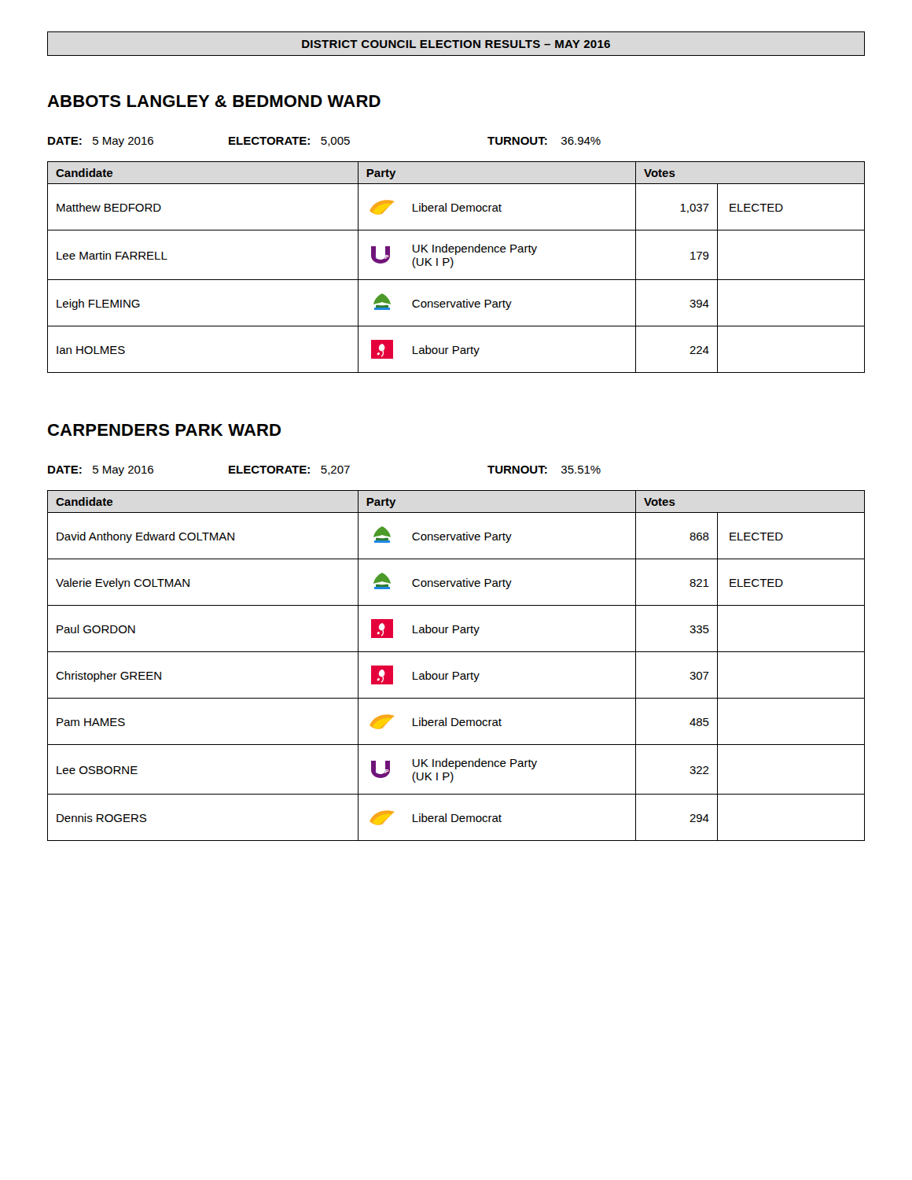DISTRICT COUNCIL ELECTION RESULTS – MAY 2016
ABBOTS LANGLEY & BEDMOND WARD
DATE: 5 May 2016 ELECTORATE: 5,005 TURNOUT: 36.94%
| Candidate | Party | Votes |
| --- | --- | --- |
| Matthew BEDFORD | Liberal Democrat | 1,037 | ELECTED |
| Lee Martin FARRELL | UKIP UK Independence Party (UK I P) | 179 | |
| Leigh FLEMING | Conservative Party | 394 | |
| Ian HOLMES | Labour Party | 224 | |
CARPENDERS PARK WARD
DATE: 5 May 2016 ELECTORATE: 5,207 TURNOUT: 35.51%
| Candidate | Party | Votes |
| --- | --- | --- |
| David Anthony Edward COLTMAN | Conservative Party | 868 | ELECTED |
| Valerie Evelyn COLTMAN | Conservative Party | 821 | ELECTED |
| Paul GORDON | Labour Party | 335 | |
| Christopher GREEN | Labour Party | 307 | |
| Pam HAMES | Liberal Democrat | 485 | |
| Lee OSBORNE | UKIP UK Independence Party (UK I P) | 322 | |
| Dennis ROGERS | Liberal Democrat | 294 | |